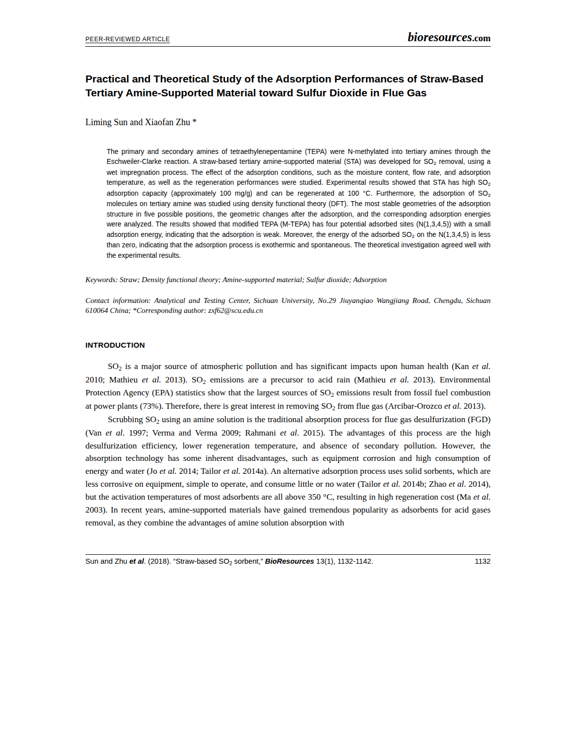PEER-REVIEWED ARTICLE bioresources.com
Practical and Theoretical Study of the Adsorption Performances of Straw-Based Tertiary Amine-Supported Material toward Sulfur Dioxide in Flue Gas
Liming Sun and Xiaofan Zhu *
The primary and secondary amines of tetraethylenepentamine (TEPA) were N-methylated into tertiary amines through the Eschweiler-Clarke reaction. A straw-based tertiary amine-supported material (STA) was developed for SO2 removal, using a wet impregnation process. The effect of the adsorption conditions, such as the moisture content, flow rate, and adsorption temperature, as well as the regeneration performances were studied. Experimental results showed that STA has high SO2 adsorption capacity (approximately 100 mg/g) and can be regenerated at 100 °C. Furthermore, the adsorption of SO2 molecules on tertiary amine was studied using density functional theory (DFT). The most stable geometries of the adsorption structure in five possible positions, the geometric changes after the adsorption, and the corresponding adsorption energies were analyzed. The results showed that modified TEPA (M-TEPA) has four potential adsorbed sites (N(1,3,4,5)) with a small adsorption energy, indicating that the adsorption is weak. Moreover, the energy of the adsorbed SO2 on the N(1,3,4,5) is less than zero, indicating that the adsorption process is exothermic and spontaneous. The theoretical investigation agreed well with the experimental results.
Keywords: Straw; Density functional theory; Amine-supported material; Sulfur dioxide; Adsorption
Contact information: Analytical and Testing Center, Sichuan University, No.29 Jiuyanqiao Wangjiang Road, Chengdu, Sichuan 610064 China; *Corresponding author: zxf62@scu.edu.cn
INTRODUCTION
SO2 is a major source of atmospheric pollution and has significant impacts upon human health (Kan et al. 2010; Mathieu et al. 2013). SO2 emissions are a precursor to acid rain (Mathieu et al. 2013). Environmental Protection Agency (EPA) statistics show that the largest sources of SO2 emissions result from fossil fuel combustion at power plants (73%). Therefore, there is great interest in removing SO2 from flue gas (Arcibar-Orozco et al. 2013).
Scrubbing SO2 using an amine solution is the traditional absorption process for flue gas desulfurization (FGD) (Van et al. 1997; Verma and Verma 2009; Rahmani et al. 2015). The advantages of this process are the high desulfurization efficiency, lower regeneration temperature, and absence of secondary pollution. However, the absorption technology has some inherent disadvantages, such as equipment corrosion and high consumption of energy and water (Jo et al. 2014; Tailor et al. 2014a). An alternative adsorption process uses solid sorbents, which are less corrosive on equipment, simple to operate, and consume little or no water (Tailor et al. 2014b; Zhao et al. 2014), but the activation temperatures of most adsorbents are all above 350 °C, resulting in high regeneration cost (Ma et al. 2003). In recent years, amine-supported materials have gained tremendous popularity as adsorbents for acid gases removal, as they combine the advantages of amine solution absorption with
Sun and Zhu et al. (2018). “Straw-based SO2 sorbent,” BioResources 13(1), 1132-1142. 1132